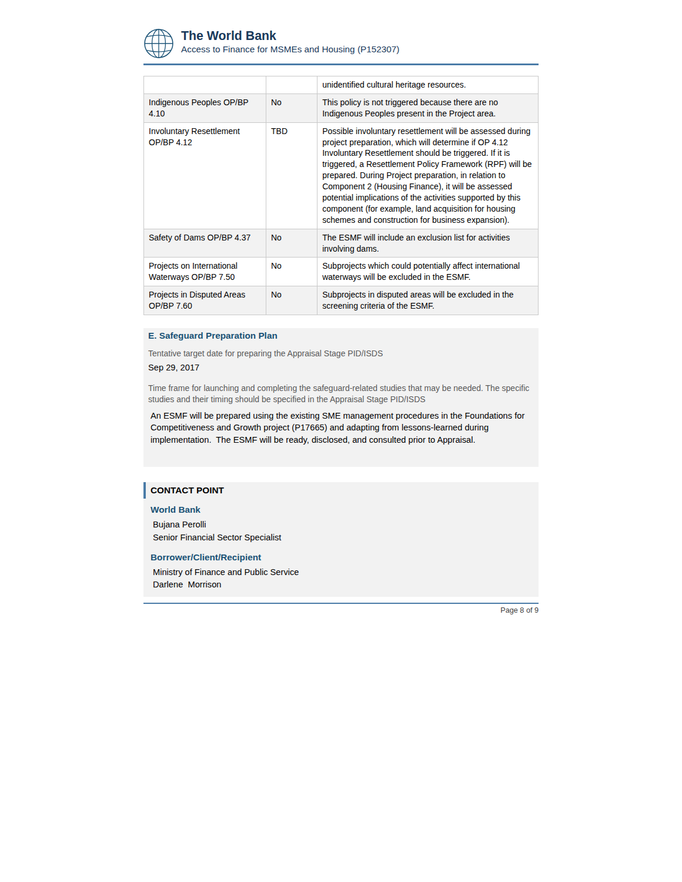The World Bank
Access to Finance for MSMEs and Housing (P152307)
| | | unidentified cultural heritage resources. |
| Indigenous Peoples OP/BP 4.10 | No | This policy is not triggered because there are no Indigenous Peoples present in the Project area. |
| Involuntary Resettlement OP/BP 4.12 | TBD | Possible involuntary resettlement will be assessed during project preparation, which will determine if OP 4.12 Involuntary Resettlement should be triggered. If it is triggered, a Resettlement Policy Framework (RPF) will be prepared. During Project preparation, in relation to Component 2 (Housing Finance), it will be assessed potential implications of the activities supported by this component (for example, land acquisition for housing schemes and construction for business expansion). |
| Safety of Dams OP/BP 4.37 | No | The ESMF will include an exclusion list for activities involving dams. |
| Projects on International Waterways OP/BP 7.50 | No | Subprojects which could potentially affect international waterways will be excluded in the ESMF. |
| Projects in Disputed Areas OP/BP 7.60 | No | Subprojects in disputed areas will be excluded in the screening criteria of the ESMF. |
E. Safeguard Preparation Plan
Tentative target date for preparing the Appraisal Stage PID/ISDS
Sep 29, 2017
Time frame for launching and completing the safeguard-related studies that may be needed. The specific studies and their timing should be specified in the Appraisal Stage PID/ISDS
An ESMF will be prepared using the existing SME management procedures in the Foundations for Competitiveness and Growth project (P17665) and adapting from lessons-learned during implementation. The ESMF will be ready, disclosed, and consulted prior to Appraisal.
CONTACT POINT
World Bank
Bujana Perolli
Senior Financial Sector Specialist
Borrower/Client/Recipient
Ministry of Finance and Public Service
Darlene Morrison
Page 8 of 9